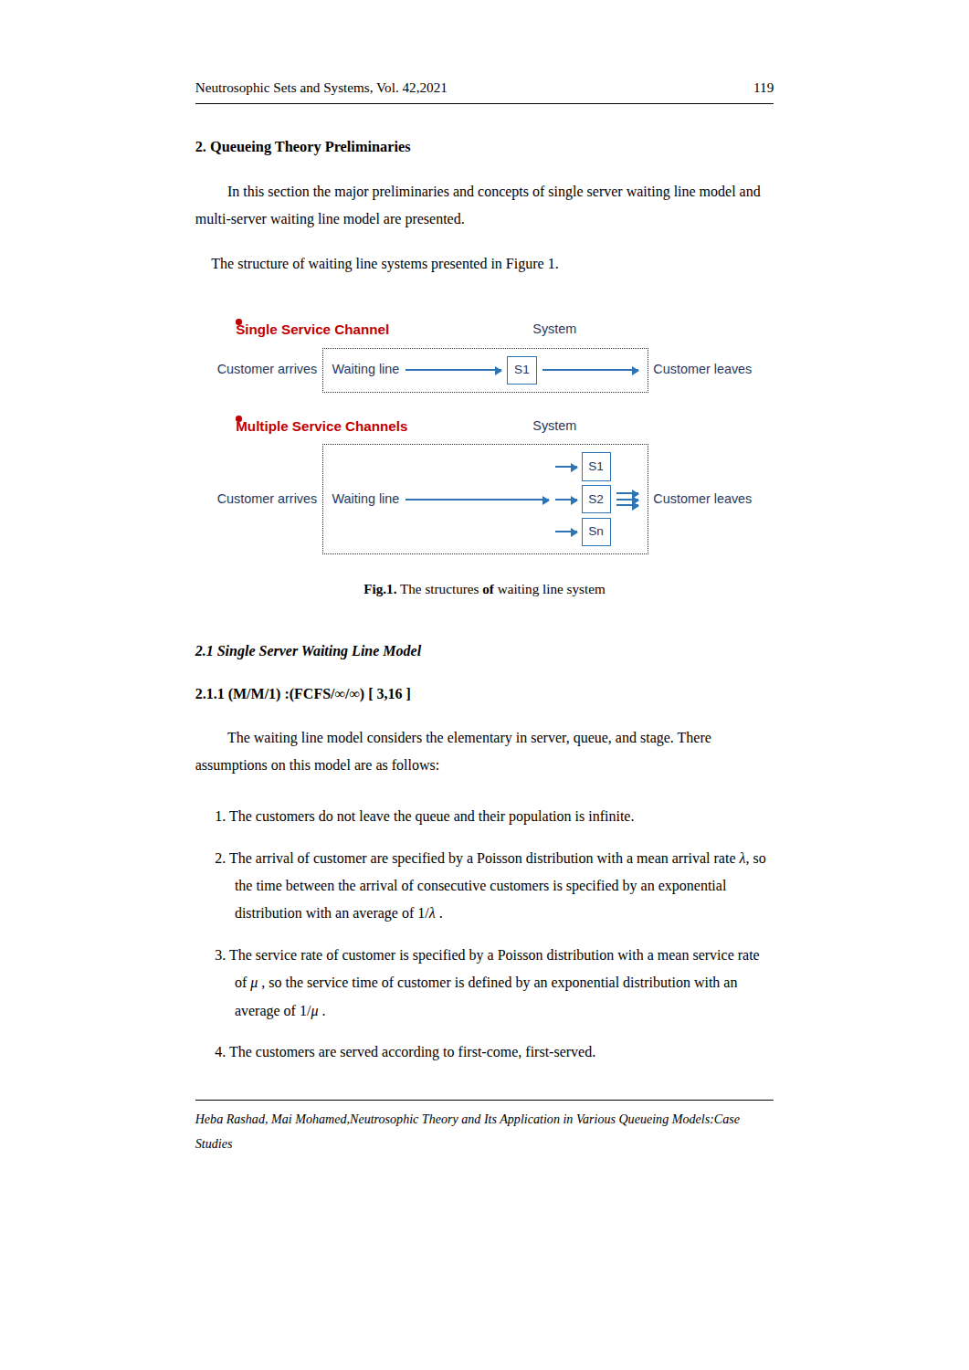Neutrosophic Sets and Systems, Vol. 42,2021 119
2. Queueing Theory Preliminaries
In this section the major preliminaries and concepts of single server waiting line model and multi-server waiting line model are presented.
The structure of waiting line systems presented in Figure 1.
Single Service Channel
System
Customer arrives
Waiting line S1
Customer leaves
Multiple Service Channels
System
Customer arrives
Waiting line
S1
S2
Sn
Customer leaves
Fig.1. The structures of waiting line system
2.1 Single Server Waiting Line Model
2.1.1 (M/M/1) :(FCFS/∞/∞) [ 3,16 ]
The waiting line model considers the elementary in server, queue, and stage. There assumptions on this model are as follows:
1. The customers do not leave the queue and their population is infinite.
2. The arrival of customer are specified by a Poisson distribution with a mean arrival rate λ, so the time between the arrival of consecutive customers is specified by an exponential distribution with an average of 1/λ .
3. The service rate of customer is specified by a Poisson distribution with a mean service rate of μ , so the service time of customer is defined by an exponential distribution with an average of 1/μ .
4. The customers are served according to first-come, first-served.
Heba Rashad, Mai Mohamed,Neutrosophic Theory and Its Application in Various Queueing Models:Case Studies